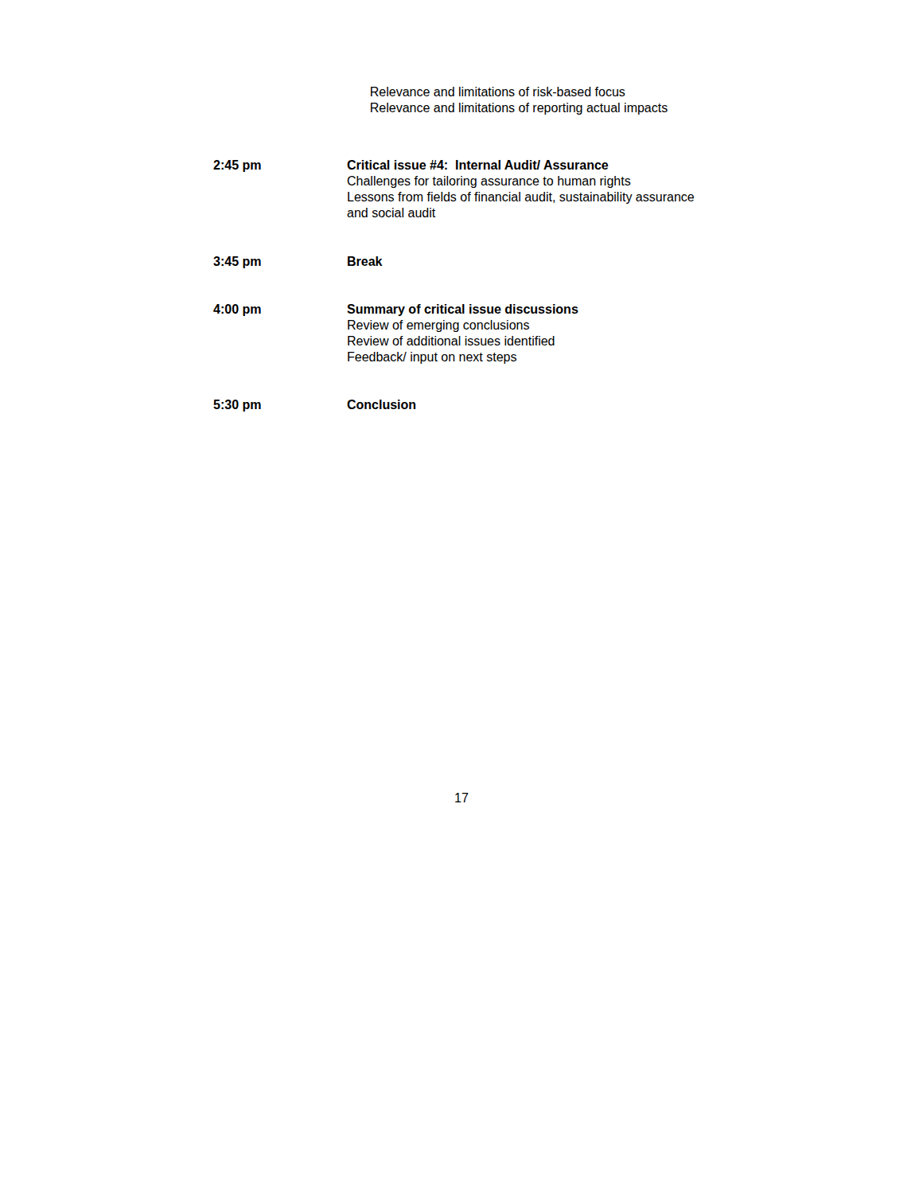Relevance and limitations of risk-based focus
Relevance and limitations of reporting actual impacts
2:45 pm
Critical issue #4: Internal Audit/ Assurance
Challenges for tailoring assurance to human rights
Lessons from fields of financial audit, sustainability assurance and social audit
3:45 pm
Break
4:00 pm
Summary of critical issue discussions
Review of emerging conclusions
Review of additional issues identified
Feedback/ input on next steps
5:30 pm
Conclusion
17